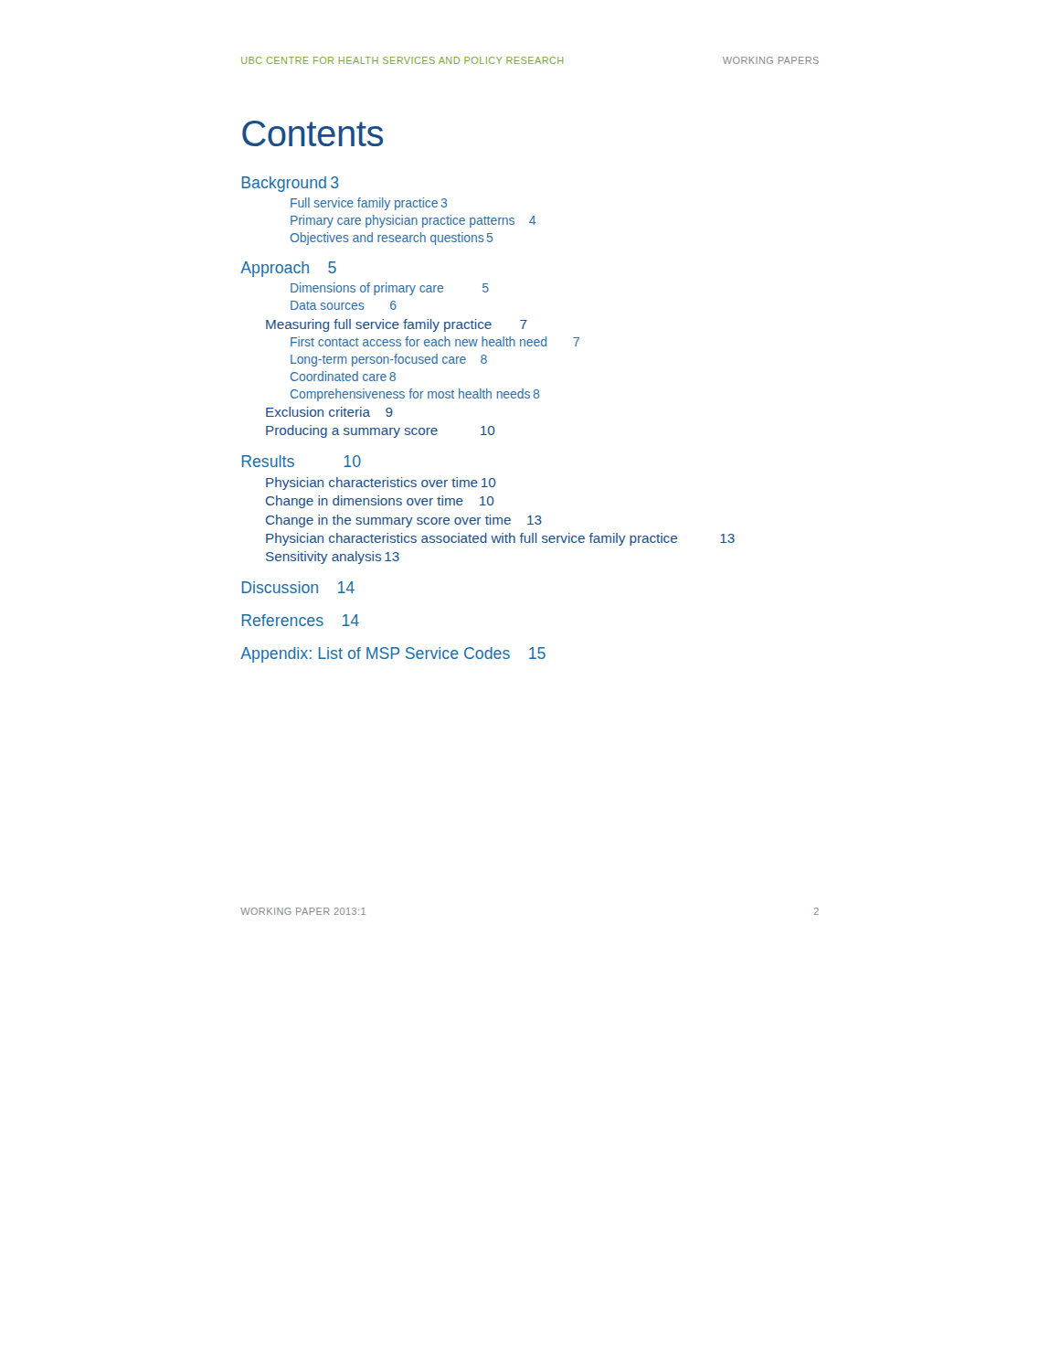UBC Centre for Health Services and Policy Research
Working Papers
Contents
Background3
Full service family practice3
Primary care physician practice patterns4
Objectives and research questions5
Approach5
Dimensions of primary care5
Data sources6
Measuring full service family practice7
First contact access for each new health need7
Long-term person-focused care8
Coordinated care8
Comprehensiveness for most health needs8
Exclusion criteria9
Producing a summary score10
Results10
Physician characteristics over time10
Change in dimensions over time10
Change in the summary score over time13
Physician characteristics associated with full service family practice13
Sensitivity analysis13
Discussion14
References14
Appendix: List of MSP Service Codes15
Working Paper 2013:1
2